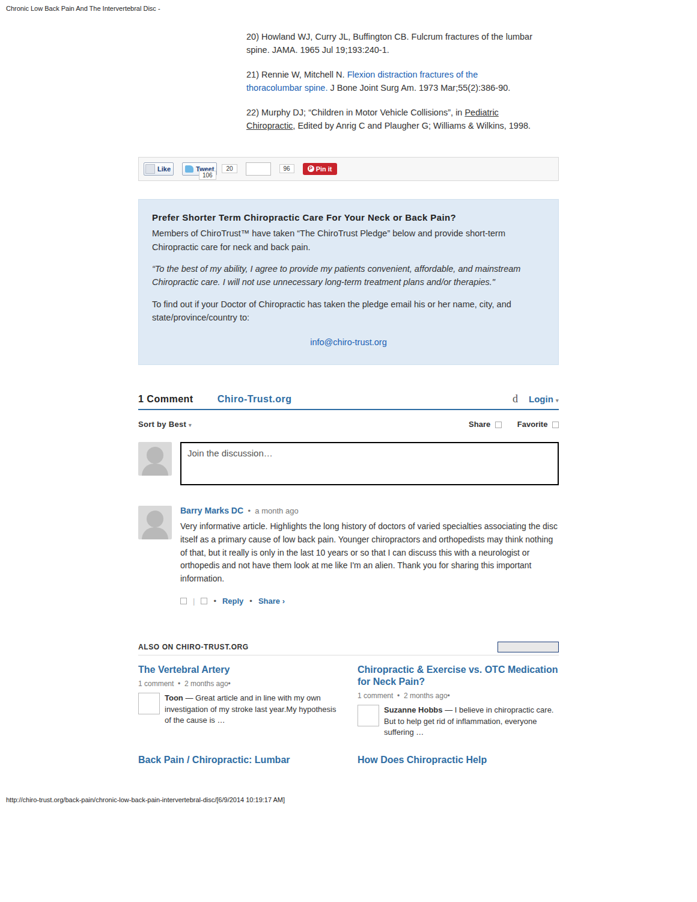Chronic Low Back Pain And The Intervertebral Disc -
20) Howland WJ, Curry JL, Buffington CB. Fulcrum fractures of the lumbar spine. JAMA. 1965 Jul 19;193:240-1.
21) Rennie W, Mitchell N. Flexion distraction fractures of the thoracolumbar spine. J Bone Joint Surg Am. 1973 Mar;55(2):386-90.
22) Murphy DJ; “Children in Motor Vehicle Collisions”, in Pediatric Chiropractic, Edited by Anrig C and Plaugher G; Williams & Wilkins, 1998.
Like 106 Tweet 20 96 PPin it
Prefer Shorter Term Chiropractic Care For Your Neck or Back Pain?
Members of ChiroTrust™ have taken “The ChiroTrust Pledge” below and provide short-term Chiropractic care for neck and back pain.
“To the best of my ability, I agree to provide my patients convenient, affordable, and mainstream Chiropractic care. I will not use unnecessary long-term treatment plans and/or therapies."
To find out if your Doctor of Chiropractic has taken the pledge email his or her name, city, and state/province/country to:
info@chiro-trust.org
1 Comment Chiro-Trust.org d Login ▾
Sort by Best ▾ Share Favorite
Join the discussion…
Barry Marks DC • a month ago
Very informative article. Highlights the long history of doctors of varied specialties associating the disc itself as a primary cause of low back pain. Younger chiropractors and orthopedists may think nothing of that, but it really is only in the last 10 years or so that I can discuss this with a neurologist or orthopedis and not have them look at me like I'm an alien. Thank you for sharing this important information.
| • Reply • Share ›
ALSO ON CHIRO-TRUST.ORG
The Vertebral Artery
1 comment • 2 months ago•
Toon — Great article and in line with my own investigation of my stroke last year.My hypothesis of the cause is …
Chiropractic & Exercise vs. OTC Medication for Neck Pain?
1 comment • 2 months ago•
Suzanne Hobbs — I believe in chiropractic care. But to help get rid of inflammation, everyone suffering …
Back Pain / Chiropractic: Lumbar
How Does Chiropractic Help
http://chiro-trust.org/back-pain/chronic-low-back-pain-intervertebral-disc/[6/9/2014 10:19:17 AM]